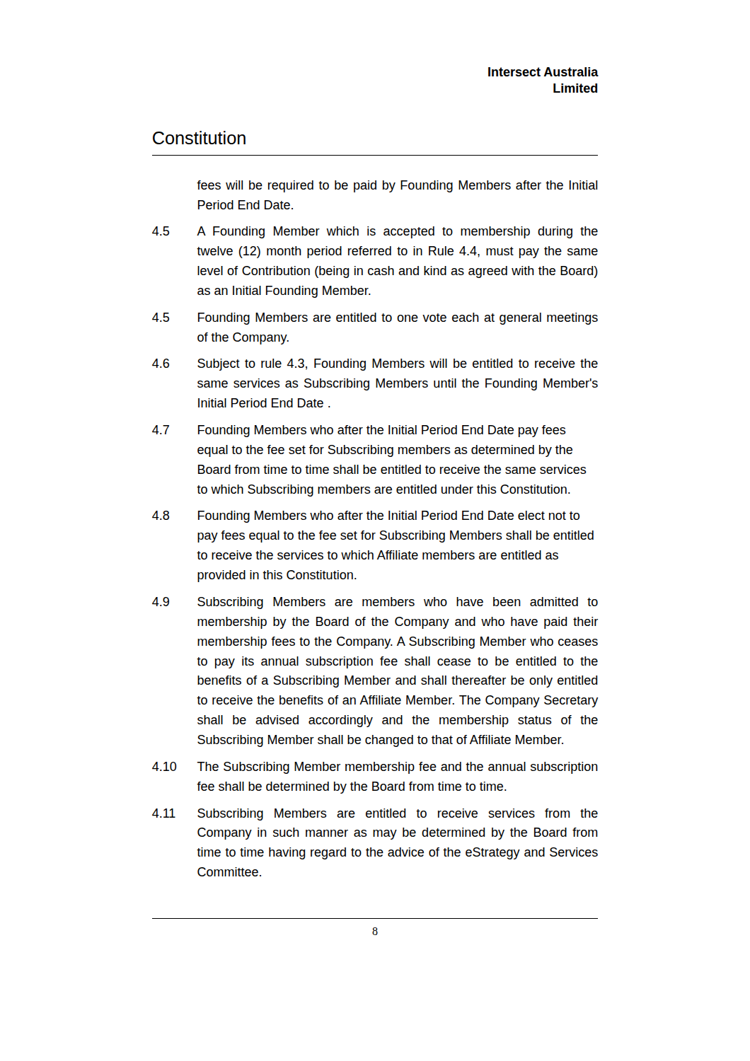Intersect Australia
Limited
Constitution
fees will be required to be paid by Founding Members after the Initial Period End Date.
4.5
A Founding Member which is accepted to membership during the twelve (12) month period referred to in Rule 4.4, must pay the same level of Contribution (being in cash and kind as agreed with the Board) as an Initial Founding Member.
4.5
Founding Members are entitled to one vote each at general meetings of the Company.
4.6
Subject to rule 4.3, Founding Members will be entitled to receive the same services as Subscribing Members until the Founding Member's Initial Period End Date .
4.7
Founding Members who after the Initial Period End Date pay fees equal to the fee set for Subscribing members as determined by the Board from time to time shall be entitled to receive the same services to which Subscribing members are entitled under this Constitution.
4.8
Founding Members who after the Initial Period End Date elect not to pay fees equal to the fee set for Subscribing Members shall be entitled to receive the services to which Affiliate members are entitled as provided in this Constitution.
4.9
Subscribing Members are members who have been admitted to membership by the Board of the Company and who have paid their membership fees to the Company. A Subscribing Member who ceases to pay its annual subscription fee shall cease to be entitled to the benefits of a Subscribing Member and shall thereafter be only entitled to receive the benefits of an Affiliate Member. The Company Secretary shall be advised accordingly and the membership status of the Subscribing Member shall be changed to that of Affiliate Member.
4.10
The Subscribing Member membership fee and the annual subscription fee shall be determined by the Board from time to time.
4.11
Subscribing Members are entitled to receive services from the Company in such manner as may be determined by the Board from time to time having regard to the advice of the eStrategy and Services Committee.
8